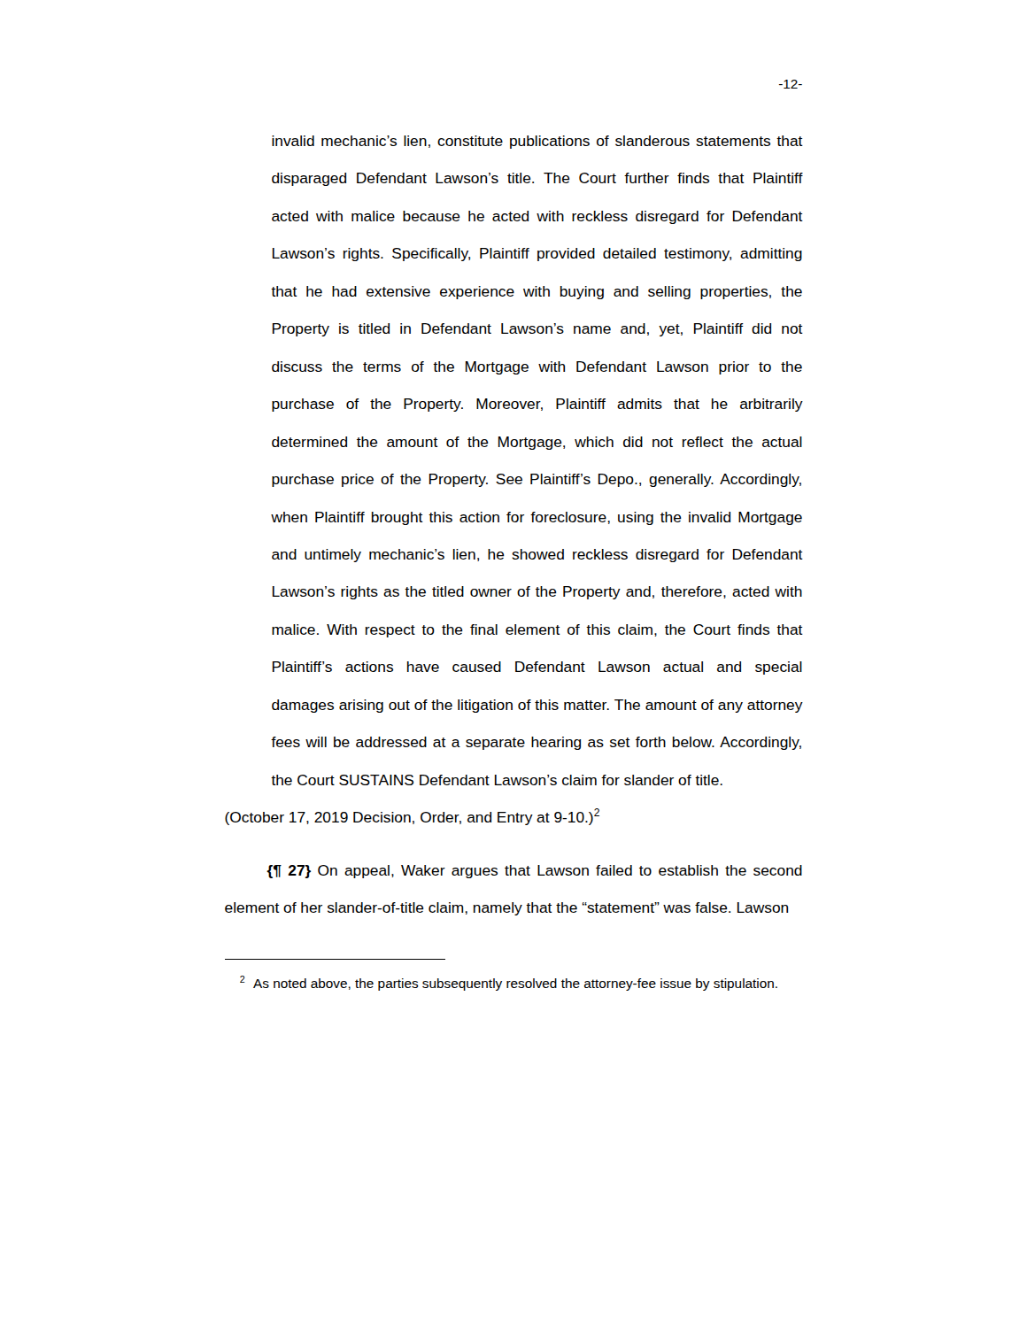-12-
invalid mechanic’s lien, constitute publications of slanderous statements that disparaged Defendant Lawson’s title. The Court further finds that Plaintiff acted with malice because he acted with reckless disregard for Defendant Lawson’s rights. Specifically, Plaintiff provided detailed testimony, admitting that he had extensive experience with buying and selling properties, the Property is titled in Defendant Lawson’s name and, yet, Plaintiff did not discuss the terms of the Mortgage with Defendant Lawson prior to the purchase of the Property. Moreover, Plaintiff admits that he arbitrarily determined the amount of the Mortgage, which did not reflect the actual purchase price of the Property. See Plaintiff’s Depo., generally. Accordingly, when Plaintiff brought this action for foreclosure, using the invalid Mortgage and untimely mechanic’s lien, he showed reckless disregard for Defendant Lawson’s rights as the titled owner of the Property and, therefore, acted with malice. With respect to the final element of this claim, the Court finds that Plaintiff’s actions have caused Defendant Lawson actual and special damages arising out of the litigation of this matter. The amount of any attorney fees will be addressed at a separate hearing as set forth below. Accordingly, the Court SUSTAINS Defendant Lawson’s claim for slander of title.
(October 17, 2019 Decision, Order, and Entry at 9-10.)2
{¶ 27} On appeal, Waker argues that Lawson failed to establish the second element of her slander-of-title claim, namely that the “statement” was false. Lawson
2 As noted above, the parties subsequently resolved the attorney-fee issue by stipulation.